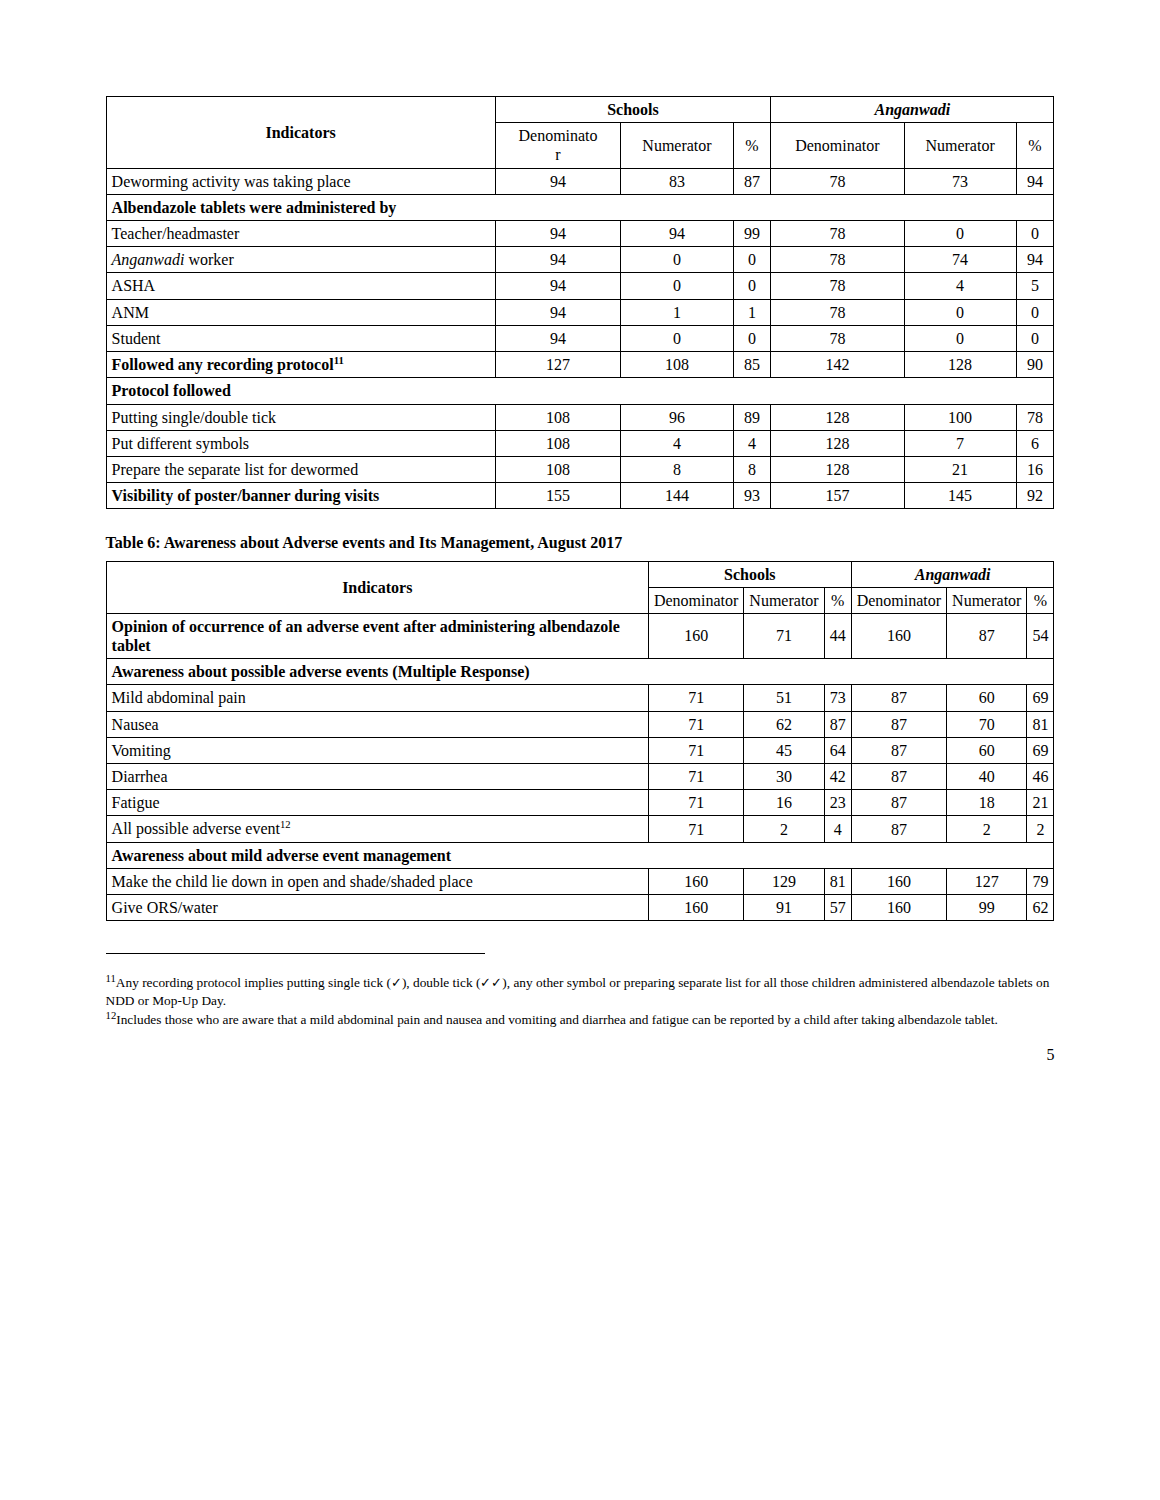| Indicators | Schools | Anganwadi |
| --- | --- | --- |
| Denominato r | Numerator | % | Denominator | Numerator | % |
| Deworming activity was taking place | 94 | 83 | 87 | 78 | 73 | 94 |
| Albendazole tablets were administered by |
| Teacher/headmaster | 94 | 94 | 99 | 78 | 0 | 0 |
| Anganwadi worker | 94 | 0 | 0 | 78 | 74 | 94 |
| ASHA | 94 | 0 | 0 | 78 | 4 | 5 |
| ANM | 94 | 1 | 1 | 78 | 0 | 0 |
| Student | 94 | 0 | 0 | 78 | 0 | 0 |
| Followed any recording protocol 11 | 127 | 108 | 85 | 142 | 128 | 90 |
| Protocol followed |
| Putting single/double tick | 108 | 96 | 89 | 128 | 100 | 78 |
| Put different symbols | 108 | 4 | 4 | 128 | 7 | 6 |
| Prepare the separate list for dewormed | 108 | 8 | 8 | 128 | 21 | 16 |
| Visibility of poster/banner during visits | 155 | 144 | 93 | 157 | 145 | 92 |
Table 6: Awareness about Adverse events and Its Management, August 2017
| Indicators | Schools | Anganwadi |
| --- | --- | --- |
| Denominator | Numerator | % | Denominator | Numerator | % |
| Opinion of occurrence of an adverse event after administering albendazole tablet | 160 | 71 | 44 | 160 | 87 | 54 |
| Awareness about possible adverse events (Multiple Response) |
| Mild abdominal pain | 71 | 51 | 73 | 87 | 60 | 69 |
| Nausea | 71 | 62 | 87 | 87 | 70 | 81 |
| Vomiting | 71 | 45 | 64 | 87 | 60 | 69 |
| Diarrhea | 71 | 30 | 42 | 87 | 40 | 46 |
| Fatigue | 71 | 16 | 23 | 87 | 18 | 21 |
| All possible adverse event 12 | 71 | 2 | 4 | 87 | 2 | 2 |
| Awareness about mild adverse event management |
| Make the child lie down in open and shade/shaded place | 160 | 129 | 81 | 160 | 127 | 79 |
| Give ORS/water | 160 | 91 | 57 | 160 | 99 | 62 |
11Any recording protocol implies putting single tick (✓), double tick (✓✓), any other symbol or preparing separate list for all those children administered albendazole tablets on NDD or Mop-Up Day.
12Includes those who are aware that a mild abdominal pain and nausea and vomiting and diarrhea and fatigue can be reported by a child after taking albendazole tablet.
5